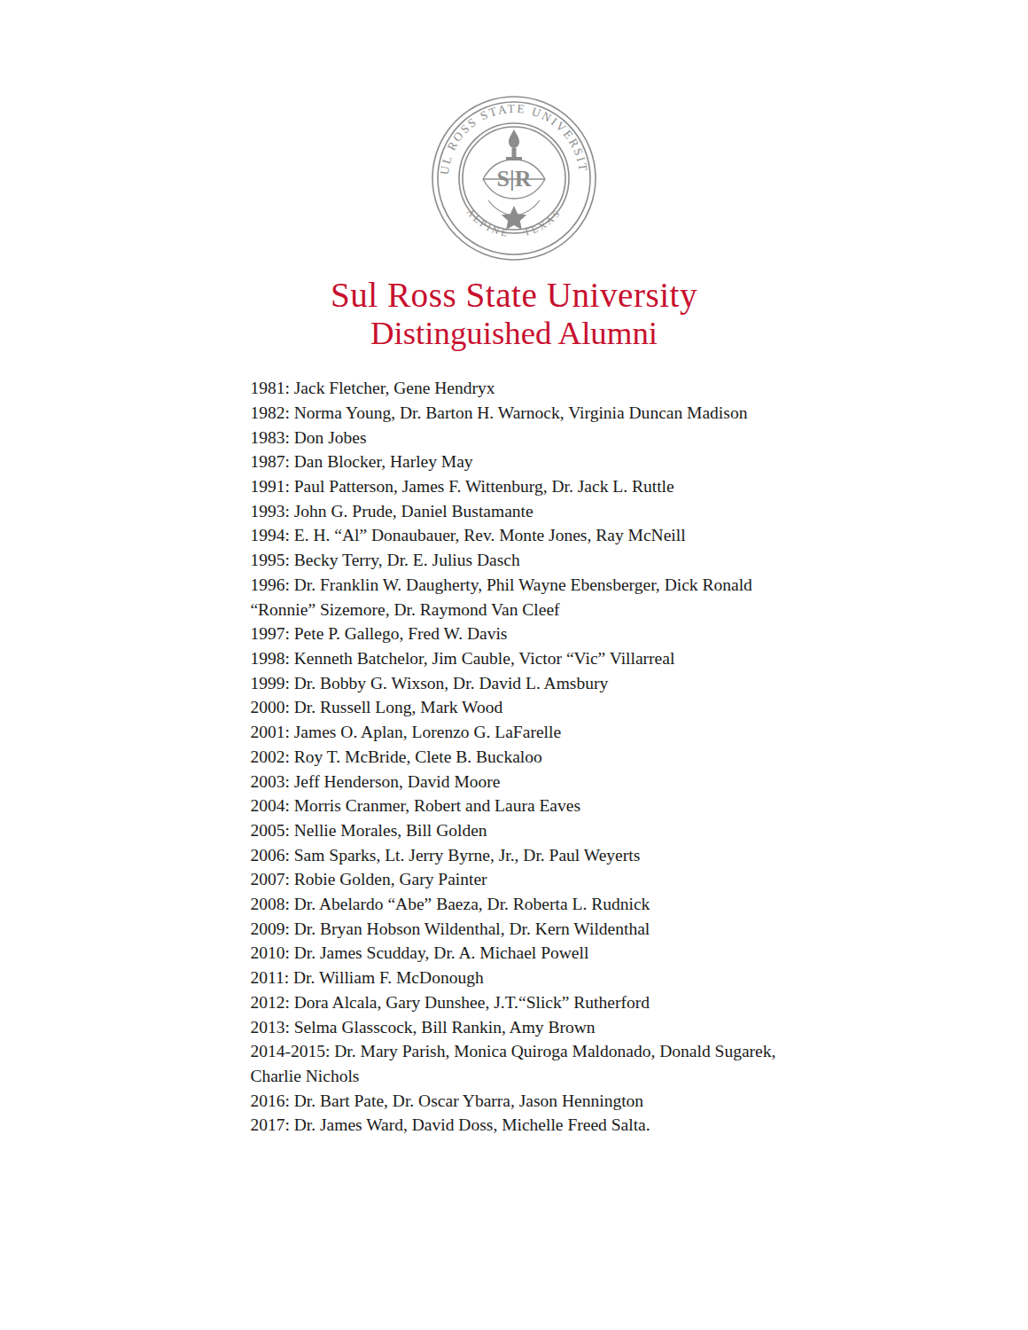SUL ROSS STATE UNIVERSITY ALPINE · TEXAS S|R
Sul Ross State University
Distinguished Alumni
1981: Jack Fletcher, Gene Hendryx
1982: Norma Young, Dr. Barton H. Warnock, Virginia Duncan Madison
1983: Don Jobes
1987: Dan Blocker, Harley May
1991: Paul Patterson, James F. Wittenburg, Dr. Jack L. Ruttle
1993: John G. Prude, Daniel Bustamante
1994: E. H. “Al” Donaubauer, Rev. Monte Jones, Ray McNeill
1995: Becky Terry, Dr. E. Julius Dasch
1996: Dr. Franklin W. Daugherty, Phil Wayne Ebensberger, Dick Ronald “Ronnie” Sizemore, Dr. Raymond Van Cleef
1997: Pete P. Gallego, Fred W. Davis
1998: Kenneth Batchelor, Jim Cauble, Victor “Vic” Villarreal
1999: Dr. Bobby G. Wixson, Dr. David L. Amsbury
2000: Dr. Russell Long, Mark Wood
2001: James O. Aplan, Lorenzo G. LaFarelle
2002: Roy T. McBride, Clete B. Buckaloo
2003: Jeff Henderson, David Moore
2004: Morris Cranmer, Robert and Laura Eaves
2005: Nellie Morales, Bill Golden
2006: Sam Sparks, Lt. Jerry Byrne, Jr., Dr. Paul Weyerts
2007: Robie Golden, Gary Painter
2008: Dr. Abelardo “Abe” Baeza, Dr. Roberta L. Rudnick
2009: Dr. Bryan Hobson Wildenthal, Dr. Kern Wildenthal
2010: Dr. James Scudday, Dr. A. Michael Powell
2011: Dr. William F. McDonough
2012: Dora Alcala, Gary Dunshee, J.T.“Slick” Rutherford
2013: Selma Glasscock, Bill Rankin, Amy Brown
2014-2015: Dr. Mary Parish, Monica Quiroga Maldonado, Donald Sugarek, Charlie Nichols
2016: Dr. Bart Pate, Dr. Oscar Ybarra, Jason Hennington
2017: Dr. James Ward, David Doss, Michelle Freed Salta.